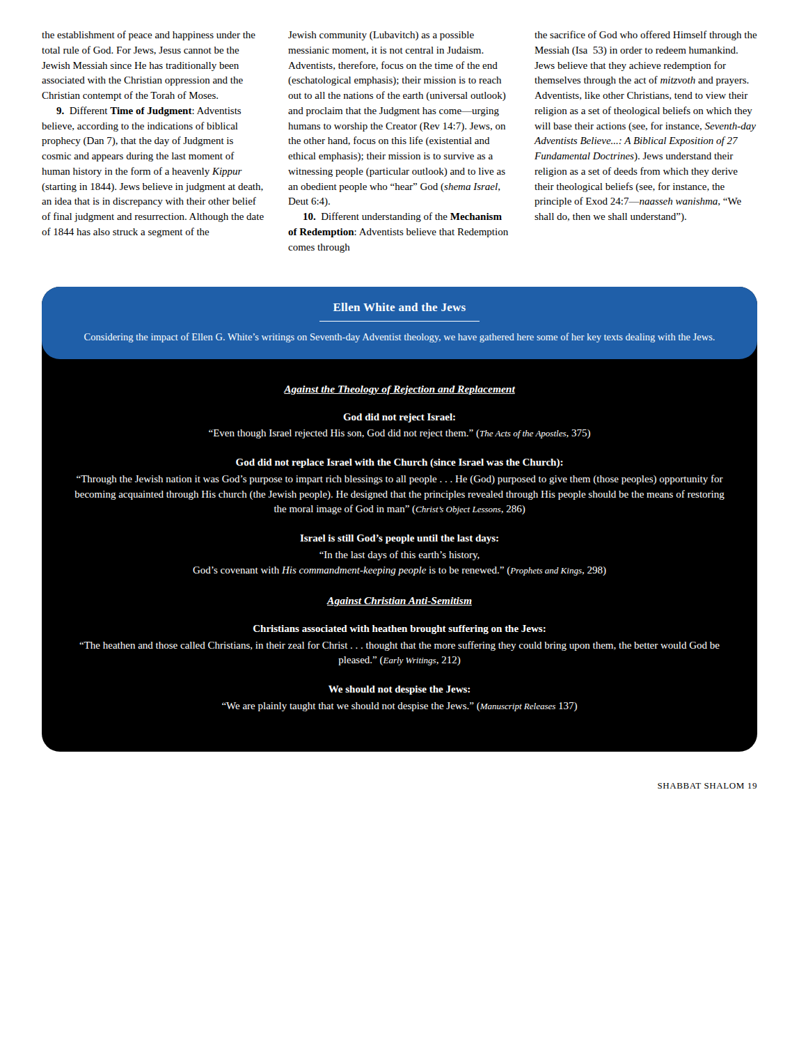the establishment of peace and happiness under the total rule of God. For Jews, Jesus cannot be the Jewish Messiah since He has traditionally been associated with the Christian oppression and the Christian contempt of the Torah of Moses.
9. Different Time of Judgment: Adventists believe, according to the indications of biblical prophecy (Dan 7), that the day of Judgment is cosmic and appears during the last moment of human history in the form of a heavenly Kippur (starting in 1844). Jews believe in judgment at death, an idea that is in discrepancy with their other belief of final judgment and resurrection. Although the date of 1844 has also struck a segment of the
Jewish community (Lubavitch) as a possible messianic moment, it is not central in Judaism. Adventists, therefore, focus on the time of the end (eschatological emphasis); their mission is to reach out to all the nations of the earth (universal outlook) and proclaim that the Judgment has come—urging humans to worship the Creator (Rev 14:7). Jews, on the other hand, focus on this life (existential and ethical emphasis); their mission is to survive as a witnessing people (particular outlook) and to live as an obedient people who “hear” God (shema Israel, Deut 6:4).
10. Different understanding of the Mechanism of Redemption: Adventists believe that Redemption comes through
the sacrifice of God who offered Himself through the Messiah (Isa 53) in order to redeem humankind. Jews believe that they achieve redemption for themselves through the act of mitzvoth and prayers. Adventists, like other Christians, tend to view their religion as a set of theological beliefs on which they will base their actions (see, for instance, Seventh-day Adventists Believe...: A Biblical Exposition of 27 Fundamental Doctrines). Jews understand their religion as a set of deeds from which they derive their theological beliefs (see, for instance, the principle of Exod 24:7—naasseh wanishma, “We shall do, then we shall understand”).
Ellen White and the Jews
Considering the impact of Ellen G. White’s writings on Seventh-day Adventist theology, we have gathered here some of her key texts dealing with the Jews.
Against the Theology of Rejection and Replacement
God did not reject Israel: “Even though Israel rejected His son, God did not reject them.” (The Acts of the Apostles, 375)
God did not replace Israel with the Church (since Israel was the Church): “Through the Jewish nation it was God’s purpose to impart rich blessings to all people . . . He (God) purposed to give them (those peoples) opportunity for becoming acquainted through His church (the Jewish people). He designed that the principles revealed through His people should be the means of restoring the moral image of God in man” (Christ’s Object Lessons, 286)
Israel is still God’s people until the last days: “In the last days of this earth’s history,
God’s covenant with His commandment-keeping people is to be renewed.” (Prophets and Kings, 298)
Against Christian Anti-Semitism
Christians associated with heathen brought suffering on the Jews: “The heathen and those called Christians, in their zeal for Christ . . . thought that the more suffering they could bring upon them, the better would God be pleased.” (Early Writings, 212)
We should not despise the Jews: “We are plainly taught that we should not despise the Jews.” (Manuscript Releases 137)
SHABBAT SHALOM 19